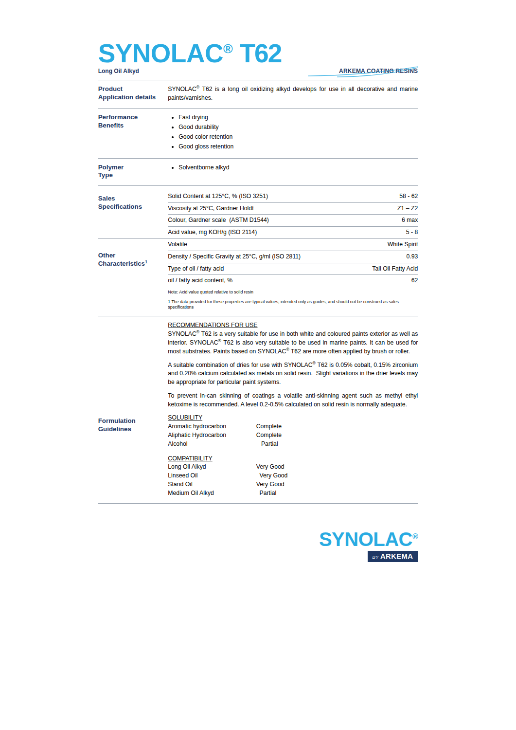SYNOLAC® T62
Long Oil Alkyd
ARKEMA COATING RESINS
Product
Application details
SYNOLAC® T62 is a long oil oxidizing alkyd develops for use in all decorative and marine paints/varnishes.
Performance
Benefits
Fast drying
Good durability
Good color retention
Good gloss retention
Polymer
Type
Solventborne alkyd
Sales
Specifications
| Solid Content at 125°C, % (ISO 3251) | 58 - 62 |
| Viscosity at 25°C, Gardner Holdt | Z1 – Z2 |
| Colour, Gardner scale (ASTM D1544) | 6 max |
| Acid value, mg KOH/g (ISO 2114) | 5 - 8 |
Other
Characteristics1
| Volatile | White Spirit |
| Density / Specific Gravity at 25°C, g/ml (ISO 2811) | 0.93 |
| Type of oil / fatty acid | Tall Oil Fatty Acid |
| oil / fatty acid content, % | 62 |
Note: Acid value quoted relative to solid resin
1 The data provided for these properties are typical values, intended only as guides, and should not be construed as sales specifications
Formulation
Guidelines
RECOMMENDATIONS FOR USE
SYNOLAC® T62 is a very suitable for use in both white and coloured paints exterior as well as interior. SYNOLAC® T62 is also very suitable to be used in marine paints. It can be used for most substrates. Paints based on SYNOLAC® T62 are more often applied by brush or roller.
A suitable combination of dries for use with SYNOLAC® T62 is 0.05% cobalt, 0.15% zirconium and 0.20% calcium calculated as metals on solid resin. Slight variations in the drier levels may be appropriate for particular paint systems.
To prevent in-can skinning of coatings a volatile anti-skinning agent such as methyl ethyl ketoxime is recommended. A level 0.2-0.5% calculated on solid resin is normally adequate.
SOLUBILITY
Aromatic hydrocarbon Complete
Aliphatic Hydrocarbon Complete
Alcohol Partial
COMPATIBILITY
Long Oil Alkyd Very Good
Linseed Oil Very Good
Stand Oil Very Good
Medium Oil Alkyd Partial
SYNOLAC®
BYARKEMA